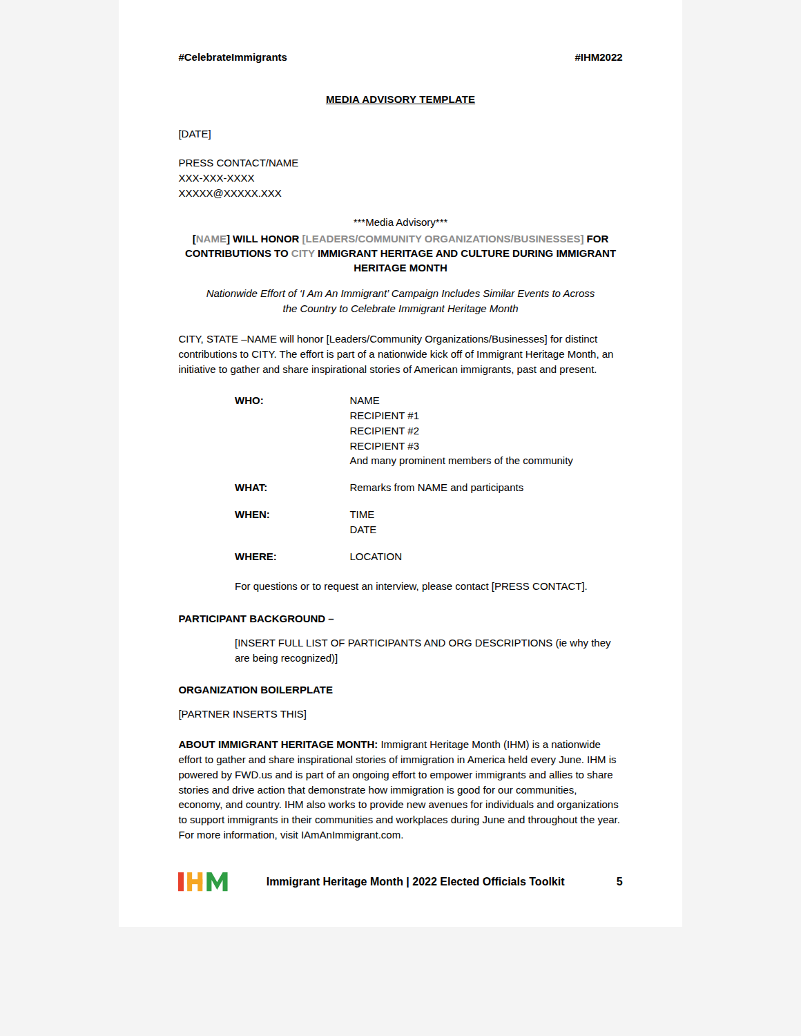#CelebrateImmigrants #IHM2022
MEDIA ADVISORY TEMPLATE
[DATE]
PRESS CONTACT/NAME
XXX-XXX-XXXX
XXXXX@XXXXX.XXX
***Media Advisory***
[NAME] WILL HONOR [LEADERS/COMMUNITY ORGANIZATIONS/BUSINESSES] FOR CONTRIBUTIONS TO CITY IMMIGRANT HERITAGE AND CULTURE DURING IMMIGRANT HERITAGE MONTH
Nationwide Effort of ‘I Am An Immigrant’ Campaign Includes Similar Events to Across the Country to Celebrate Immigrant Heritage Month
CITY, STATE –NAME will honor [Leaders/Community Organizations/Businesses] for distinct contributions to CITY. The effort is part of a nationwide kick off of Immigrant Heritage Month, an initiative to gather and share inspirational stories of American immigrants, past and present.
| WHO: | NAME RECIPIENT #1 RECIPIENT #2 RECIPIENT #3 And many prominent members of the community |
| WHAT: | Remarks from NAME and participants |
| WHEN: | TIME DATE |
| WHERE: | LOCATION |
For questions or to request an interview, please contact [PRESS CONTACT].
Participant Background –
[INSERT FULL LIST OF PARTICIPANTS AND ORG DESCRIPTIONS (ie why they are being recognized)]
Organization Boilerplate
[PARTNER INSERTS THIS]
ABOUT IMMIGRANT HERITAGE MONTH: Immigrant Heritage Month (IHM) is a nationwide effort to gather and share inspirational stories of immigration in America held every June. IHM is powered by FWD.us and is part of an ongoing effort to empower immigrants and allies to share stories and drive action that demonstrate how immigration is good for our communities, economy, and country. IHM also works to provide new avenues for individuals and organizations to support immigrants in their communities and workplaces during June and throughout the year. For more information, visit IAmAnImmigrant.com.
IHM logo
Immigrant Heritage Month | 2022 Elected Officials Toolkit
5